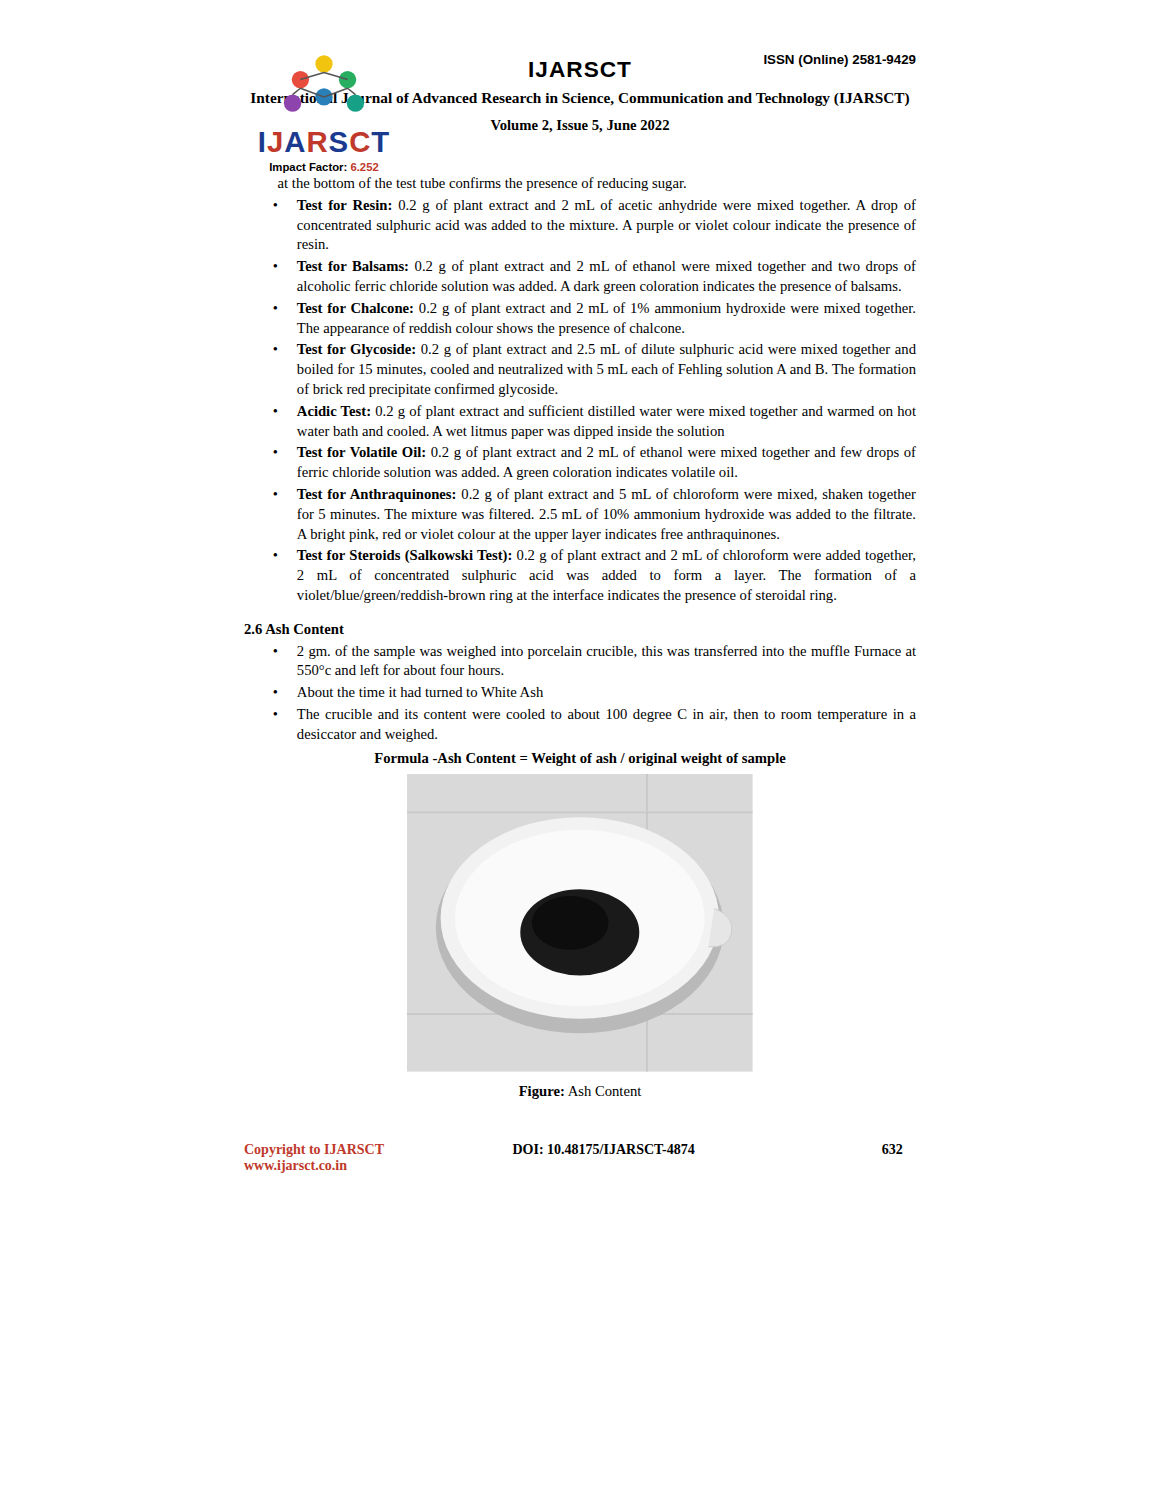IJARSCT
Impact Factor: 6.252
ISSN (Online) 2581-9429
IJARSCT
International Journal of Advanced Research in Science, Communication and Technology (IJARSCT)
Volume 2, Issue 5, June 2022
at the bottom of the test tube confirms the presence of reducing sugar.
Test for Resin: 0.2 g of plant extract and 2 mL of acetic anhydride were mixed together. A drop of concentrated sulphuric acid was added to the mixture. A purple or violet colour indicate the presence of resin.
Test for Balsams: 0.2 g of plant extract and 2 mL of ethanol were mixed together and two drops of alcoholic ferric chloride solution was added. A dark green coloration indicates the presence of balsams.
Test for Chalcone: 0.2 g of plant extract and 2 mL of 1% ammonium hydroxide were mixed together. The appearance of reddish colour shows the presence of chalcone.
Test for Glycoside: 0.2 g of plant extract and 2.5 mL of dilute sulphuric acid were mixed together and boiled for 15 minutes, cooled and neutralized with 5 mL each of Fehling solution A and B. The formation of brick red precipitate confirmed glycoside.
Acidic Test: 0.2 g of plant extract and sufficient distilled water were mixed together and warmed on hot water bath and cooled. A wet litmus paper was dipped inside the solution
Test for Volatile Oil: 0.2 g of plant extract and 2 mL of ethanol were mixed together and few drops of ferric chloride solution was added. A green coloration indicates volatile oil.
Test for Anthraquinones: 0.2 g of plant extract and 5 mL of chloroform were mixed, shaken together for 5 minutes. The mixture was filtered. 2.5 mL of 10% ammonium hydroxide was added to the filtrate. A bright pink, red or violet colour at the upper layer indicates free anthraquinones.
Test for Steroids (Salkowski Test): 0.2 g of plant extract and 2 mL of chloroform were added together, 2 mL of concentrated sulphuric acid was added to form a layer. The formation of a violet/blue/green/reddish-brown ring at the interface indicates the presence of steroidal ring.
2.6 Ash Content
2 gm. of the sample was weighed into porcelain crucible, this was transferred into the muffle Furnace at 550°c and left for about four hours.
About the time it had turned to White Ash
The crucible and its content were cooled to about 100 degree C in air, then to room temperature in a desiccator and weighed.
Formula -Ash Content = Weight of ash / original weight of sample
Figure: Ash Content
Copyright to IJARSCT
www.ijarsct.co.in
DOI: 10.48175/IJARSCT-4874
632